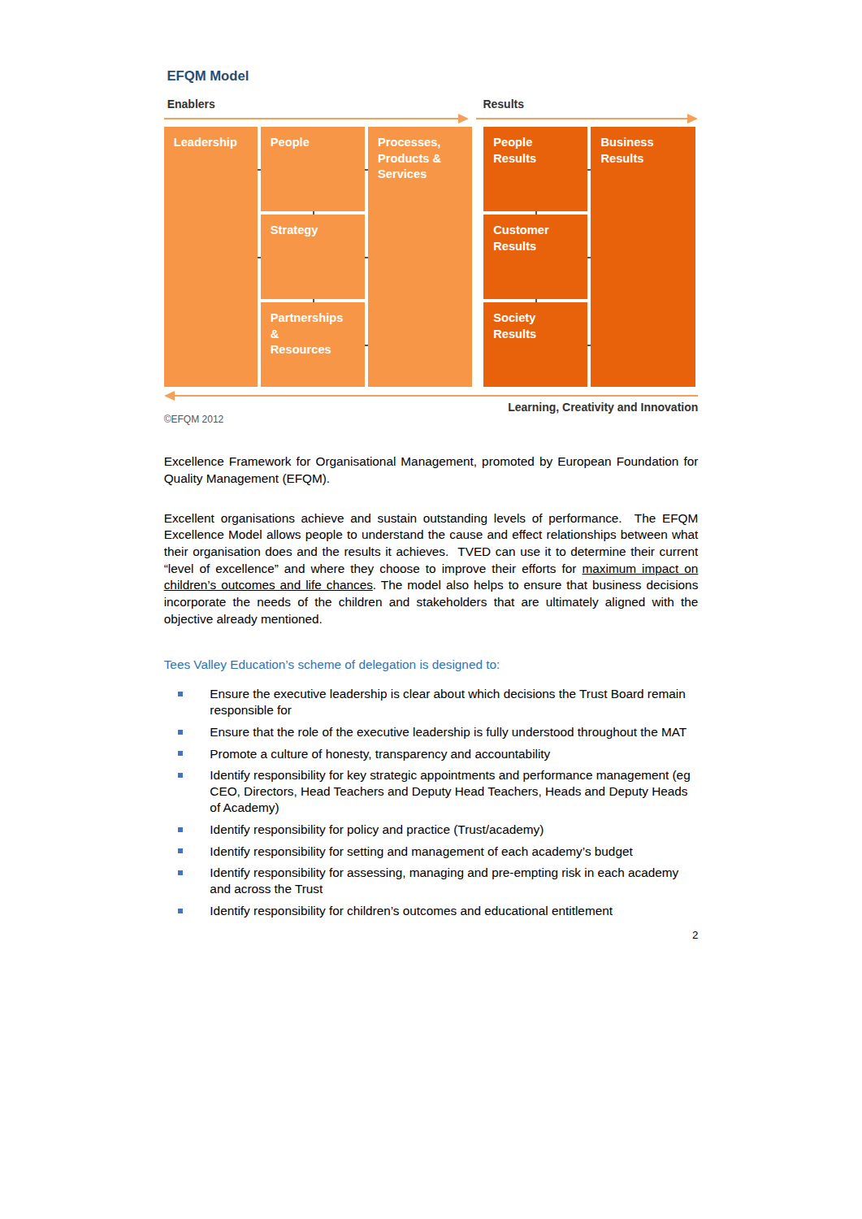EFQM Model
Enablers
Results
Leadership
People
Strategy
Partnerships &
Resources
Processes,
Products &
Services
People Results
Customer Results
Society Results
Business Results
Learning, Creativity and Innovation
©EFQM 2012
Excellence Framework for Organisational Management, promoted by European Foundation for Quality Management (EFQM).
Excellent organisations achieve and sustain outstanding levels of performance. The EFQM Excellence Model allows people to understand the cause and effect relationships between what their organisation does and the results it achieves. TVED can use it to determine their current “level of excellence” and where they choose to improve their efforts for maximum impact on children’s outcomes and life chances. The model also helps to ensure that business decisions incorporate the needs of the children and stakeholders that are ultimately aligned with the objective already mentioned.
Tees Valley Education’s scheme of delegation is designed to:
Ensure the executive leadership is clear about which decisions the Trust Board remain responsible for
Ensure that the role of the executive leadership is fully understood throughout the MAT
Promote a culture of honesty, transparency and accountability
Identify responsibility for key strategic appointments and performance management (eg CEO, Directors, Head Teachers and Deputy Head Teachers, Heads and Deputy Heads of Academy)
Identify responsibility for policy and practice (Trust/academy)
Identify responsibility for setting and management of each academy’s budget
Identify responsibility for assessing, managing and pre-empting risk in each academy and across the Trust
Identify responsibility for children’s outcomes and educational entitlement
2